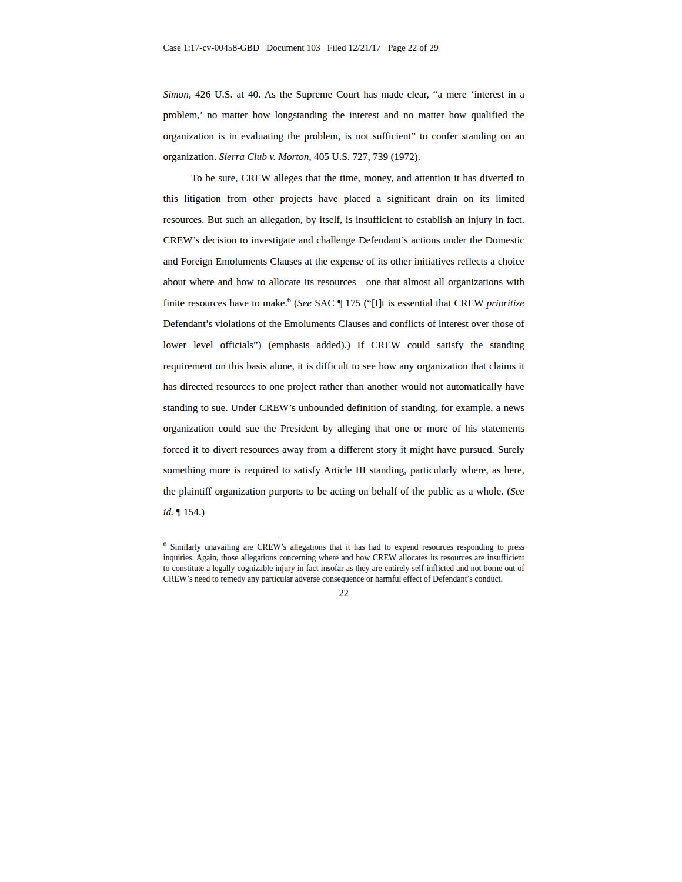Case 1:17-cv-00458-GBD Document 103 Filed 12/21/17 Page 22 of 29
Simon, 426 U.S. at 40. As the Supreme Court has made clear, “a mere ‘interest in a problem,’ no matter how longstanding the interest and no matter how qualified the organization is in evaluating the problem, is not sufficient” to confer standing on an organization. Sierra Club v. Morton, 405 U.S. 727, 739 (1972).
To be sure, CREW alleges that the time, money, and attention it has diverted to this litigation from other projects have placed a significant drain on its limited resources. But such an allegation, by itself, is insufficient to establish an injury in fact. CREW’s decision to investigate and challenge Defendant’s actions under the Domestic and Foreign Emoluments Clauses at the expense of its other initiatives reflects a choice about where and how to allocate its resources—one that almost all organizations with finite resources have to make.6 (See SAC ¶ 175 (“[I]t is essential that CREW prioritize Defendant’s violations of the Emoluments Clauses and conflicts of interest over those of lower level officials”) (emphasis added).) If CREW could satisfy the standing requirement on this basis alone, it is difficult to see how any organization that claims it has directed resources to one project rather than another would not automatically have standing to sue. Under CREW’s unbounded definition of standing, for example, a news organization could sue the President by alleging that one or more of his statements forced it to divert resources away from a different story it might have pursued. Surely something more is required to satisfy Article III standing, particularly where, as here, the plaintiff organization purports to be acting on behalf of the public as a whole. (See id. ¶ 154.)
6 Similarly unavailing are CREW’s allegations that it has had to expend resources responding to press inquiries. Again, those allegations concerning where and how CREW allocates its resources are insufficient to constitute a legally cognizable injury in fact insofar as they are entirely self-inflicted and not borne out of CREW’s need to remedy any particular adverse consequence or harmful effect of Defendant’s conduct.
22